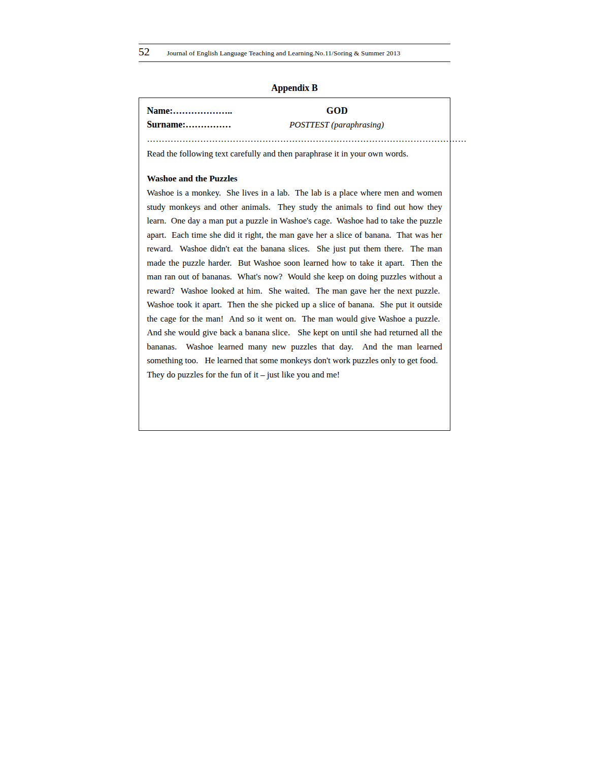52 Journal of English Language Teaching and Learning.No.11/Soring & Summer 2013
Appendix B
Name:……………….. GOD
Surname:…………… POSTTEST (paraphrasing)
………………………………………………………………………………………………
Read the following text carefully and then paraphrase it in your own words.
Washoe and the Puzzles
Washoe is a monkey. She lives in a lab. The lab is a place where men and women study monkeys and other animals. They study the animals to find out how they learn. One day a man put a puzzle in Washoe's cage. Washoe had to take the puzzle apart. Each time she did it right, the man gave her a slice of banana. That was her reward. Washoe didn't eat the banana slices. She just put them there. The man made the puzzle harder. But Washoe soon learned how to take it apart. Then the man ran out of bananas. What's now? Would she keep on doing puzzles without a reward? Washoe looked at him. She waited. The man gave her the next puzzle. Washoe took it apart. Then the she picked up a slice of banana. She put it outside the cage for the man! And so it went on. The man would give Washoe a puzzle. And she would give back a banana slice. She kept on until she had returned all the bananas. Washoe learned many new puzzles that day. And the man learned something too. He learned that some monkeys don't work puzzles only to get food. They do puzzles for the fun of it – just like you and me!